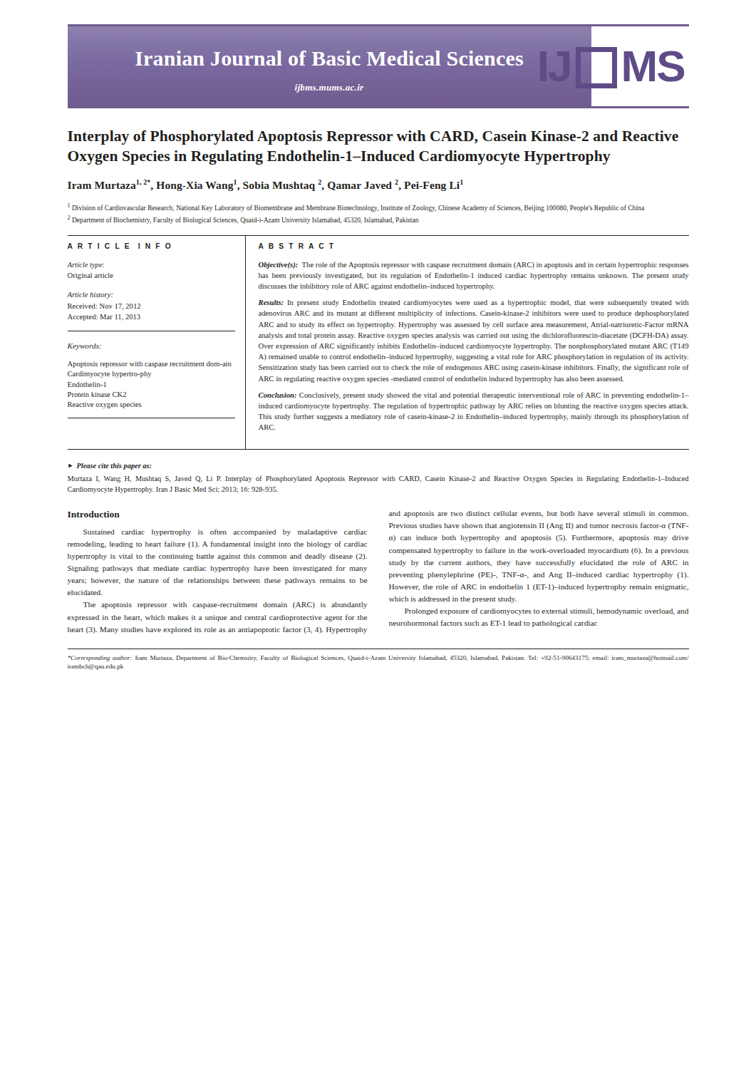Iranian Journal of Basic Medical Sciences
ijbms.mums.ac.ir
IJ MS
Interplay of Phosphorylated Apoptosis Repressor with CARD, Casein Kinase-2 and Reactive Oxygen Species in Regulating Endothelin-1–Induced Cardiomyocyte Hypertrophy
Iram Murtaza1, 2*, Hong-Xia Wang1, Sobia Mushtaq 2, Qamar Javed 2, Pei-Feng Li1
1 Division of Cardiovascular Research, National Key Laboratory of Biomembrane and Membrane Biotechnology, Institute of Zoology, Chinese Academy of Sciences, Beijing 100080, People's Republic of China
2 Department of Biochemistry, Faculty of Biological Sciences, Quaid-i-Azam University Islamabad, 45320, Islamabad, Pakistan
A R T I C L E I N F O
Article type:
Original article
Article history:
Received: Nov 17, 2012
Accepted: Mar 11, 2013
Keywords:
Apoptosis repressor with caspase recruitment dom-ain
Cardimyocyte hypertro-phy
Endothelin-1
Protein kinase CK2
Reactive oxygen species
A B S T R A C T
Objective(s): The role of the Apoptosis repressor with caspase recruitment domain (ARC) in apoptosis and in certain hypertrophic responses has been previously investigated, but its regulation of Endothelin-1 induced cardiac hypertrophy remains unknown. The present study discusses the inhibitory role of ARC against endothelin–induced hypertrophy.
Results: In present study Endothelin treated cardiomyocytes were used as a hypertrophic model, that were subsequently treated with adenovirus ARC and its mutant at different multiplicity of infections. Casein-kinase-2 inhibitors were used to produce dephosphorylated ARC and to study its effect on hypertrophy. Hypertrophy was assessed by cell surface area measurement, Atrial-natriuretic-Factor mRNA analysis and total protein assay. Reactive oxygen species analysis was carried out using the dichlorofluorescin-diacetate (DCFH-DA) assay. Over expression of ARC significantly inhibits Endothelin–induced cardiomyocyte hypertrophy. The nonphosphorylated mutant ARC (T149 A) remained unable to control endothelin–induced hypertrophy, suggesting a vital role for ARC phosphorylation in regulation of its activity. Sensitization study has been carried out to check the role of endogenous ARC using casein-kinase inhibitors. Finally, the significant role of ARC in regulating reactive oxygen species -mediated control of endothelin induced hypertrophy has also been assessed.
Conclusion: Conclusively, present study showed the vital and potential therapeutic interventional role of ARC in preventing endothelin-1–induced cardiomyocyte hypertrophy. The regulation of hypertrophic pathway by ARC relies on blunting the reactive oxygen species attack. This study further suggests a mediatory role of casein-kinase-2 in Endothelin–induced hypertrophy, mainly through its phosphorylation of ARC.
Please cite this paper as:
Murtaza I, Wang H, Mushtaq S, Javed Q, Li P. Interplay of Phosphorylated Apoptosis Repressor with CARD, Casein Kinase-2 and Reactive Oxygen Species in Regulating Endothelin-1–Induced Cardiomyocyte Hypertrophy. Iran J Basic Med Sci; 2013; 16: 928-935.
Introduction
Sustained cardiac hypertrophy is often accompanied by maladaptive cardiac remodeling, leading to heart failure (1). A fundamental insight into the biology of cardiac hypertrophy is vital to the continuing battle against this common and deadly disease (2). Signaling pathways that mediate cardiac hypertrophy have been investigated for many years; however, the nature of the relationships between these pathways remains to be elucidated.
The apoptosis repressor with caspase-recruitment domain (ARC) is abundantly expressed in the heart, which makes it a unique and central cardioprotective agent for the heart (3). Many studies have explored its role as an antiapoptotic factor (3, 4). Hypertrophy and apoptosis are two distinct cellular events, but both have several stimuli in common. Previous studies have shown that angiotensin II (Ang II) and tumor necrosis factor-α (TNF-α) can induce both hypertrophy and apoptosis (5). Furthermore, apoptosis may drive compensated hypertrophy to failure in the work-overloaded myocardium (6). In a previous study by the current authors, they have successfully elucidated the role of ARC in preventing phenylephrine (PE)-, TNF-α-, and Ang II–induced cardiac hypertrophy (1). However, the role of ARC in endothelin 1 (ET-1)–induced hypertrophy remain enigmatic, which is addressed in the present study.
Prolonged exposure of cardiomyocytes to external stimuli, hemodynamic overload, and neurohormonal factors such as ET-1 lead to pathological cardiac
*Corresponding author: Iram Murtaza, Department of Bio-Chemsitry, Faculty of Biological Sciences, Quaid-i-Azam University Islamabad, 45320, Islamabad, Pakistan. Tel: +92-51-90643175; email: iram_murtaza@hotmail.com/ irambch@qau.edu.pk